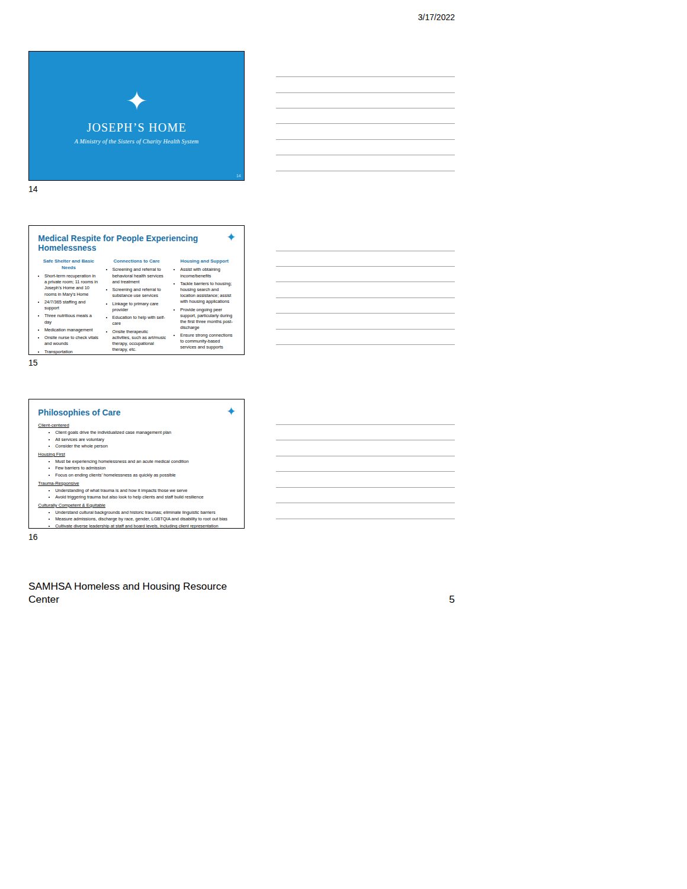3/17/2022
✦
JOSEPH’S HOME
A Ministry of the Sisters of Charity Health System
14
14
✦
Medical Respite for People Experiencing Homelessness
Safe Shelter and Basic Needs
Short-term recuperation in a private room; 11 rooms in Joseph’s Home and 10 rooms in Mary’s Home
24/7/365 staffing and support
Three nutritious meals a day
Medication management
Onsite nurse to check vitals and wounds
Transportation
Connections to Care
Screening and referral to behavioral health services and treatment
Screening and referral to substance use services
Linkage to primary care provider
Education to help with self-care
Onsite therapeutic activities, such as art/music therapy, occupational therapy, etc.
Housing and Support
Assist with obtaining income/benefits
Tackle barriers to housing; housing search and location assistance; assist with housing applications
Provide ongoing peer support, particularly during the first three months post-discharge
Ensure strong connections to community-based services and supports
15
✦
Philosophies of Care
Client-centered
Client goals drive the individualized case management plan
All services are voluntary
Consider the whole person
Housing First
Must be experiencing homelessness and an acute medical condition
Few barriers to admission
Focus on ending clients’ homelessness as quickly as possible
Trauma-Responsive
Understanding of what trauma is and how it impacts those we serve
Avoid triggering trauma but also look to help clients and staff build resilience
Culturally Competent & Equitable
Understand cultural backgrounds and historic traumas; eliminate linguistic barriers
Measure admissions, discharge by race, gender, LGBTQIA and disability to root out bias
Cultivate diverse leadership at staff and board levels, including client representation
16
SAMHSA Homeless and Housing Resource
Center
5